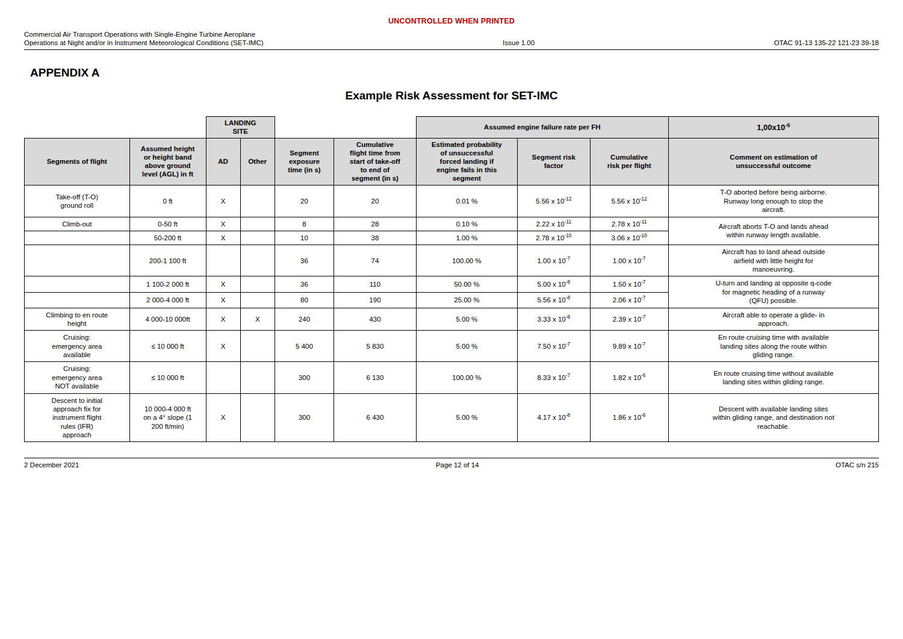UNCONTROLLED WHEN PRINTED
Commercial Air Transport Operations with Single-Engine Turbine Aeroplane
Operations at Night and/or in Instrument Meteorological Conditions (SET-IMC)
Issue 1.00
OTAC 91-13 135-22 121-23 39-18
APPENDIX A
Example Risk Assessment for SET-IMC
| | LANDING SITE | | Assumed engine failure rate per FH | 1,00x10 -5 |
| --- | --- | --- | --- | --- |
| Segments of flight | Assumed height or height band above ground level (AGL) in ft | AD | Other | Segment exposure time (in s) | Cumulative flight time from start of take-off to end of segment (in s) | Estimated probability of unsuccessful forced landing if engine fails in this segment | Segment risk factor | Cumulative risk per flight | Comment on estimation of unsuccessful outcome |
| Take-off (T-O) ground roll | 0 ft | X | | 20 | 20 | 0.01 % | 5.56 x 10 -12 | 5.56 x 10 -12 | T-O aborted before being airborne. Runway long enough to stop the aircraft. |
| Climb-out | 0-50 ft | X | | 8 | 28 | 0.10 % | 2.22 x 10 -11 | 2.78 x 10 -11 | Aircraft aborts T-O and lands ahead within runway length available. |
| | 50-200 ft | X | | 10 | 38 | 1.00 % | 2.78 x 10 -10 | 3.06 x 10 -10 |
| | 200-1 100 ft | | | 36 | 74 | 100.00 % | 1.00 x 10 -7 | 1.00 x 10 -7 | Aircraft has to land ahead outside airfield with little height for manoeuvring. |
| | 1 100-2 000 ft | X | | 36 | 110 | 50.00 % | 5.00 x 10 -8 | 1.50 x 10 -7 | U-turn and landing at opposite q-code for magnetic heading of a runway (QFU) possible. |
| | 2 000-4 000 ft | X | | 80 | 190 | 25.00 % | 5.56 x 10 -8 | 2.06 x 10 -7 |
| Climbing to en route height | 4 000-10 000ft | X | X | 240 | 430 | 5.00 % | 3.33 x 10 -8 | 2.39 x 10 -7 | Aircraft able to operate a glide- in approach. |
| Cruising: emergency area available | ≤ 10 000 ft | X | | 5 400 | 5 830 | 5.00 % | 7.50 x 10 -7 | 9.89 x 10 -7 | En route cruising time with available landing sites along the route within gliding range. |
| Cruising: emergency area NOT available | ≤ 10 000 ft | | | 300 | 6 130 | 100.00 % | 8.33 x 10 -7 | 1.82 x 10 -6 | En route cruising time without available landing sites within gliding range. |
| Descent to initial approach fix for instrument flight rules (IFR) approach | 10 000-4 000 ft on a 4° slope (1 200 ft/min) | X | | 300 | 6 430 | 5.00 % | 4.17 x 10 -8 | 1.86 x 10 -6 | Descent with available landing sites within gliding range, and destination not reachable. |
2 December 2021
Page 12 of 14
OTAC s/n 215